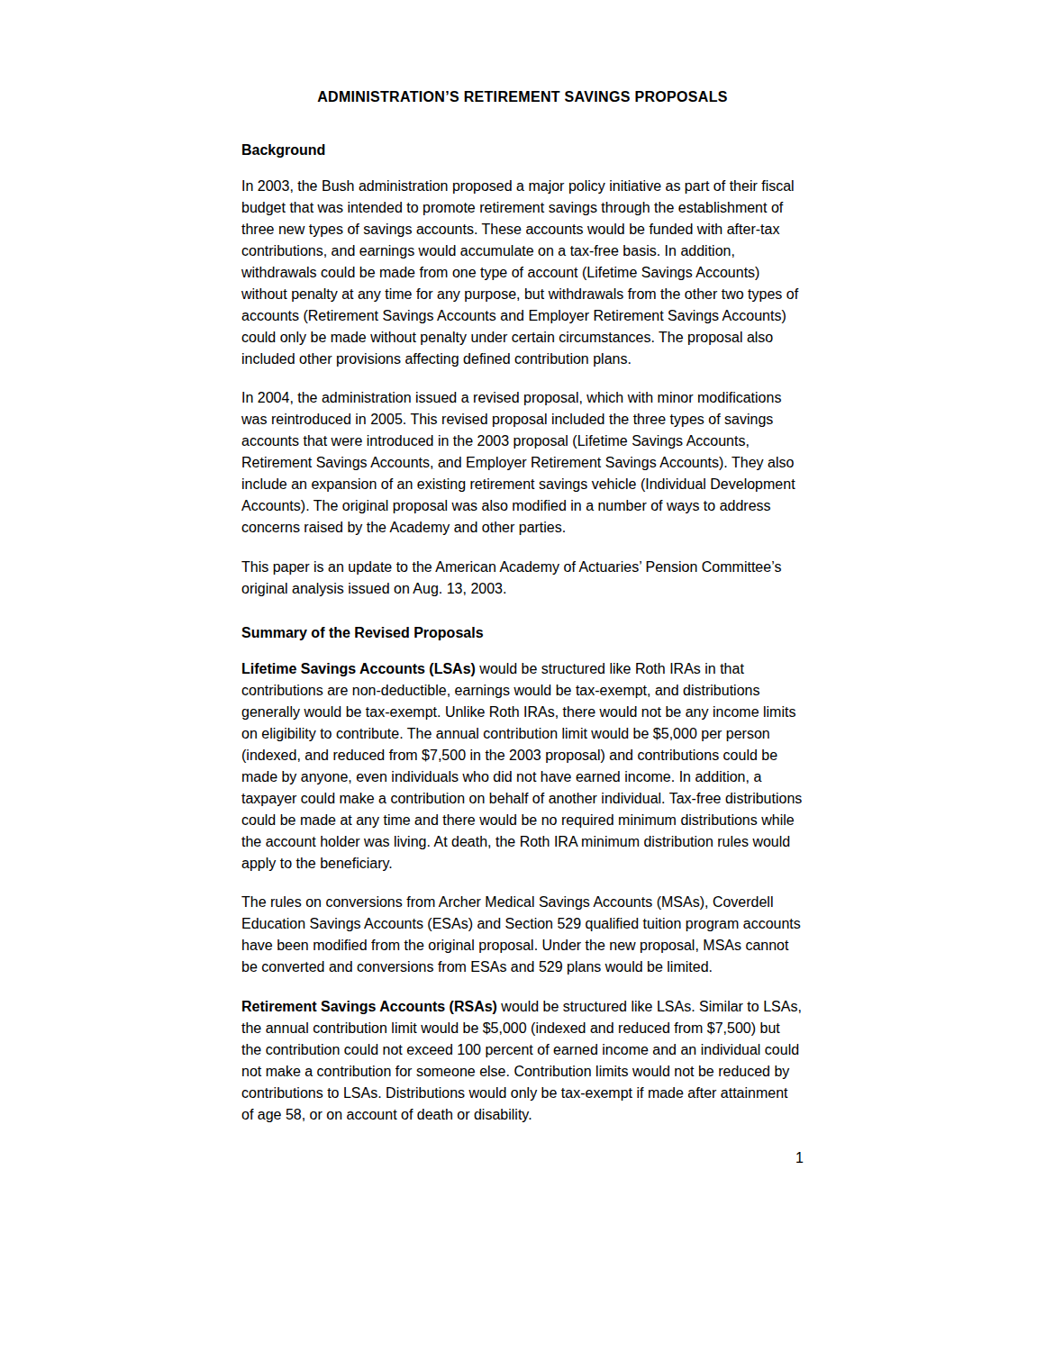ADMINISTRATION’S RETIREMENT SAVINGS PROPOSALS
Background
In 2003, the Bush administration proposed a major policy initiative as part of their fiscal budget that was intended to promote retirement savings through the establishment of three new types of savings accounts. These accounts would be funded with after-tax contributions, and earnings would accumulate on a tax-free basis. In addition, withdrawals could be made from one type of account (Lifetime Savings Accounts) without penalty at any time for any purpose, but withdrawals from the other two types of accounts (Retirement Savings Accounts and Employer Retirement Savings Accounts) could only be made without penalty under certain circumstances. The proposal also included other provisions affecting defined contribution plans.
In 2004, the administration issued a revised proposal, which with minor modifications was reintroduced in 2005. This revised proposal included the three types of savings accounts that were introduced in the 2003 proposal (Lifetime Savings Accounts, Retirement Savings Accounts, and Employer Retirement Savings Accounts). They also include an expansion of an existing retirement savings vehicle (Individual Development Accounts). The original proposal was also modified in a number of ways to address concerns raised by the Academy and other parties.
This paper is an update to the American Academy of Actuaries’ Pension Committee’s original analysis issued on Aug. 13, 2003.
Summary of the Revised Proposals
Lifetime Savings Accounts (LSAs) would be structured like Roth IRAs in that contributions are non-deductible, earnings would be tax-exempt, and distributions generally would be tax-exempt. Unlike Roth IRAs, there would not be any income limits on eligibility to contribute. The annual contribution limit would be $5,000 per person (indexed, and reduced from $7,500 in the 2003 proposal) and contributions could be made by anyone, even individuals who did not have earned income. In addition, a taxpayer could make a contribution on behalf of another individual. Tax-free distributions could be made at any time and there would be no required minimum distributions while the account holder was living. At death, the Roth IRA minimum distribution rules would apply to the beneficiary.
The rules on conversions from Archer Medical Savings Accounts (MSAs), Coverdell Education Savings Accounts (ESAs) and Section 529 qualified tuition program accounts have been modified from the original proposal. Under the new proposal, MSAs cannot be converted and conversions from ESAs and 529 plans would be limited.
Retirement Savings Accounts (RSAs) would be structured like LSAs. Similar to LSAs, the annual contribution limit would be $5,000 (indexed and reduced from $7,500) but the contribution could not exceed 100 percent of earned income and an individual could not make a contribution for someone else. Contribution limits would not be reduced by contributions to LSAs. Distributions would only be tax-exempt if made after attainment of age 58, or on account of death or disability.
1